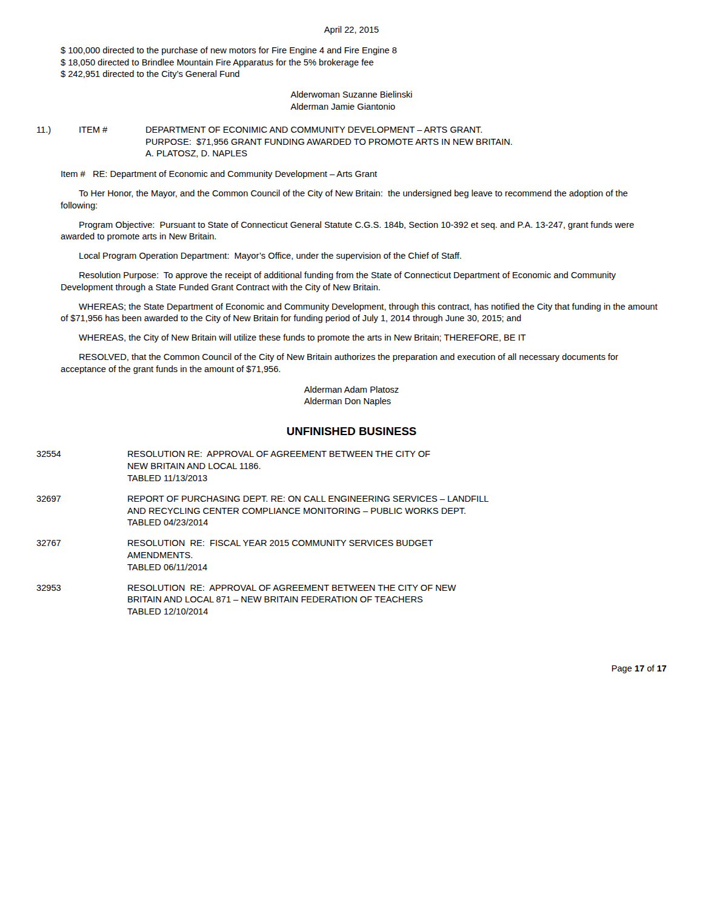April 22, 2015
$ 100,000 directed to the purchase of new motors for Fire Engine 4 and Fire Engine 8
$ 18,050 directed to Brindlee Mountain Fire Apparatus for the 5% brokerage fee
$ 242,951 directed to the City’s General Fund
Alderwoman Suzanne Bielinski
Alderman Jamie Giantonio
| 11.) | ITEM # | DEPARTMENT OF ECONIMIC AND COMMUNITY DEVELOPMENT – ARTS GRANT. PURPOSE: $71,956 GRANT FUNDING AWARDED TO PROMOTE ARTS IN NEW BRITAIN. A. PLATOSZ, D. NAPLES |
Item # RE: Department of Economic and Community Development – Arts Grant
To Her Honor, the Mayor, and the Common Council of the City of New Britain: the undersigned beg leave to recommend the adoption of the following:
Program Objective: Pursuant to State of Connecticut General Statute C.G.S. 184b, Section 10-392 et seq. and P.A. 13-247, grant funds were awarded to promote arts in New Britain.
Local Program Operation Department: Mayor’s Office, under the supervision of the Chief of Staff.
Resolution Purpose: To approve the receipt of additional funding from the State of Connecticut Department of Economic and Community Development through a State Funded Grant Contract with the City of New Britain.
WHEREAS; the State Department of Economic and Community Development, through this contract, has notified the City that funding in the amount of $71,956 has been awarded to the City of New Britain for funding period of July 1, 2014 through June 30, 2015; and
WHEREAS, the City of New Britain will utilize these funds to promote the arts in New Britain; THEREFORE, BE IT
RESOLVED, that the Common Council of the City of New Britain authorizes the preparation and execution of all necessary documents for acceptance of the grant funds in the amount of $71,956.
Alderman Adam Platosz
Alderman Don Naples
UNFINISHED BUSINESS
| 32554 | RESOLUTION RE: APPROVAL OF AGREEMENT BETWEEN THE CITY OF NEW BRITAIN AND LOCAL 1186. TABLED 11/13/2013 |
| 32697 | REPORT OF PURCHASING DEPT. RE: ON CALL ENGINEERING SERVICES – LANDFILL AND RECYCLING CENTER COMPLIANCE MONITORING – PUBLIC WORKS DEPT. TABLED 04/23/2014 |
| 32767 | RESOLUTION RE: FISCAL YEAR 2015 COMMUNITY SERVICES BUDGET AMENDMENTS. TABLED 06/11/2014 |
| 32953 | RESOLUTION RE: APPROVAL OF AGREEMENT BETWEEN THE CITY OF NEW BRITAIN AND LOCAL 871 – NEW BRITAIN FEDERATION OF TEACHERS TABLED 12/10/2014 |
Page 17 of 17